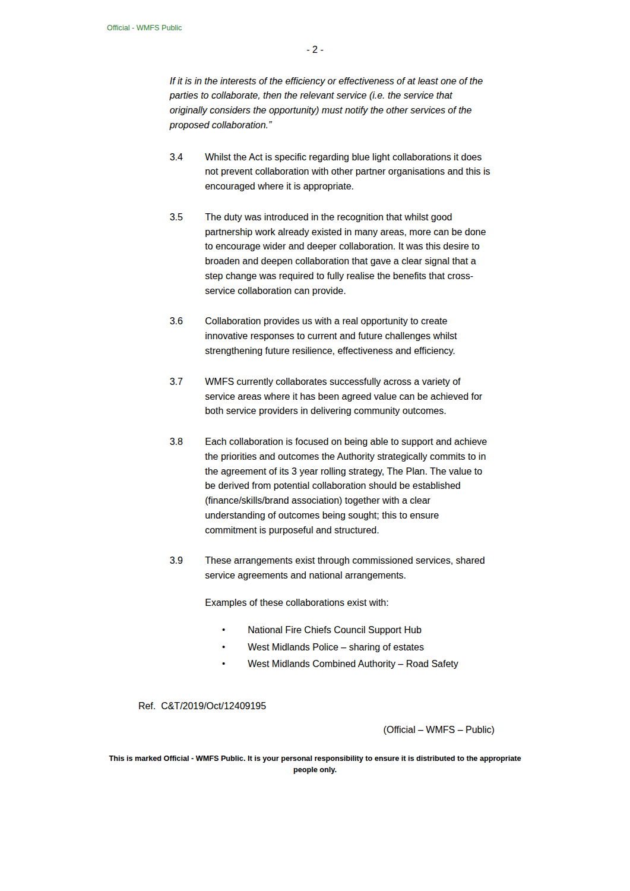Official - WMFS Public
- 2 -
If it is in the interests of the efficiency or effectiveness of at least one of the parties to collaborate, then the relevant service (i.e. the service that originally considers the opportunity) must notify the other services of the proposed collaboration.”
3.4
Whilst the Act is specific regarding blue light collaborations it does not prevent collaboration with other partner organisations and this is encouraged where it is appropriate.
3.5
The duty was introduced in the recognition that whilst good partnership work already existed in many areas, more can be done to encourage wider and deeper collaboration. It was this desire to broaden and deepen collaboration that gave a clear signal that a step change was required to fully realise the benefits that cross-service collaboration can provide.
3.6
Collaboration provides us with a real opportunity to create innovative responses to current and future challenges whilst strengthening future resilience, effectiveness and efficiency.
3.7
WMFS currently collaborates successfully across a variety of service areas where it has been agreed value can be achieved for both service providers in delivering community outcomes.
3.8
Each collaboration is focused on being able to support and achieve the priorities and outcomes the Authority strategically commits to in the agreement of its 3 year rolling strategy, The Plan. The value to be derived from potential collaboration should be established (finance/skills/brand association) together with a clear understanding of outcomes being sought; this to ensure commitment is purposeful and structured.
3.9
These arrangements exist through commissioned services, shared service agreements and national arrangements.
Examples of these collaborations exist with:
National Fire Chiefs Council Support Hub
West Midlands Police – sharing of estates
West Midlands Combined Authority – Road Safety
Ref. C&T/2019/Oct/12409195
(Official – WMFS – Public)
This is marked Official - WMFS Public. It is your personal responsibility to ensure it is distributed to the appropriate people only.